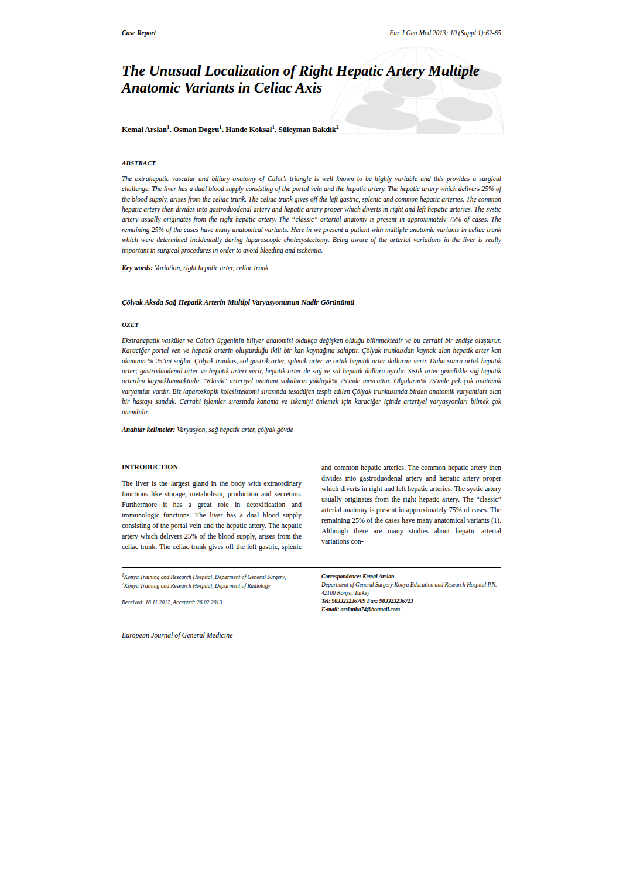Case Report
Eur J Gen Med 2013; 10 (Suppl 1):62-65
The Unusual Localization of Right Hepatic Artery Multiple Anatomic Variants in Celiac Axis
Kemal Arslan1, Osman Dogru1, Hande Koksal1, Süleyman Bakdık2
ABSTRACT
The extrahepatic vascular and biliary anatomy of Calot’s triangle is well known to be highly variable and this provides a surgical challenge. The liver has a dual blood supply consisting of the portal vein and the hepatic artery. The hepatic artery which delivers 25% of the blood supply, arises from the celiac trunk. The celiac trunk gives off the left gastric, splenic and common hepatic arteries. The common hepatic artery then divides into gastroduodenal artery and hepatic artery proper which diverts in right and left hepatic arteries. The systic artery usually originates from the right hepatic artery. The “classic” arterial anatomy is present in approximately 75% of cases. The remaining 25% of the cases have many anatomical variants. Here in we present a patient with multiple anatomic variants in celiac trunk which were determined incidentally during laparoscopic cholecystectomy. Being aware of the arterial variations in the liver is really important in surgical procedures in order to avoid bleeding and ischemia.
Key words: Variation, right hepatic arter, celiac trunk
Çölyak Aksda Sağ Hepatik Arterin Multipl Varyasyonunun Nadir Görünümü
ÖZET
Ekstrahepatik vasküler ve Calot’s üçgeninin biliyer anatomisi oldukça değişken olduğu bilinmektedir ve bu cerrahi bir endişe oluşturur. Karaciğer portal ven ve hepatik arterin oluşturduğu ikili bir kan kaynağına sahiptir. Çölyak trunkusdan kaynak alan hepatik arter kan akımının % 25’ini sağlar. Çölyak trunkus, sol gastrik arter, splenik arter ve ortak hepatik arter dallarını verir. Daha sonra ortak hepatik arter; gastroduodenal arter ve hepatik arteri verir, hepatik arter de sağ ve sol hepatik dallara ayrılır. Sistik arter genellikle sağ hepatik arterden kaynaklanmaktadır. "Klasik" arteriyel anatomi vakaların yaklaşık% 75'inde mevcuttur. Olguların% 25'inde pek çok anatomik varyantlar vardır. Biz laparoskopik kolesistektomi sırasında tesadüfen tespit edilen Çölyak trunkusunda birden anatomik varyantları olan bir hastayı sunduk. Cerrahi işlemler sırasında kanama ve iskemiyi önlemek için karaciğer içinde arteriyel varyasyonları bilmek çok önemlidir.
Anahtar kelimeler: Varyasyon, sağ hepatik arter, çölyak gövde
INTRODUCTION
The liver is the largest gland in the body with extraordinary functions like storage, metabolism, production and secretion. Furthermore it has a great role in detoxification and immunologic functions. The liver has a dual blood supply consisting of the portal vein and the hepatic artery. The hepatic artery which delivers 25% of the blood supply, arises from the celiac trunk. The celiac trunk gives off the left gastric, splenic and common hepatic arteries. The common hepatic artery then divides into gastroduodenal artery and hepatic artery proper which diverts in right and left hepatic arteries. The systic artery usually originates from the right hepatic artery. The “classic” arterial anatomy is present in approximately 75% of cases. The remaining 25% of the cases have many anatomical variants (1). Although there are many studies about hepatic arterial variations con-
1Konya Training and Research Hospital, Deparment of General Surgery, 2Konya Training and Research Hospital, Deparment of Radiology
Received: 16.11.2012, Accepted: 26.02.2013
Correspondence: Kemal Arslan
Department of General Surgery Konya Education and Research Hospital P.N. 42100 Konya, Turkey
Tel: 903323236709 Fax: 903323236723
E-mail: arslanka74@hotmail.com
European Journal of General Medicine